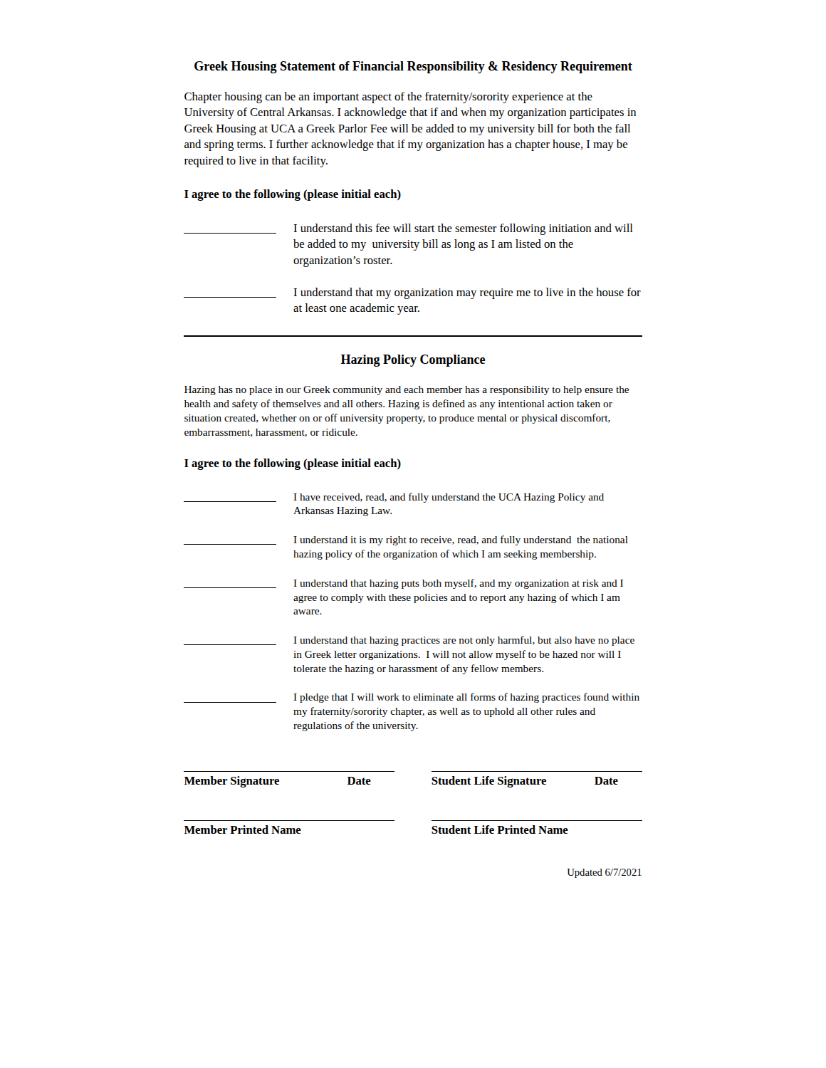Greek Housing Statement of Financial Responsibility & Residency Requirement
Chapter housing can be an important aspect of the fraternity/sorority experience at the University of Central Arkansas. I acknowledge that if and when my organization participates in Greek Housing at UCA a Greek Parlor Fee will be added to my university bill for both the fall and spring terms. I further acknowledge that if my organization has a chapter house, I may be required to live in that facility.
I agree to the following (please initial each)
I understand this fee will start the semester following initiation and will be added to my university bill as long as I am listed on the organization’s roster.
I understand that my organization may require me to live in the house for at least one academic year.
Hazing Policy Compliance
Hazing has no place in our Greek community and each member has a responsibility to help ensure the health and safety of themselves and all others. Hazing is defined as any intentional action taken or situation created, whether on or off university property, to produce mental or physical discomfort, embarrassment, harassment, or ridicule.
I agree to the following (please initial each)
I have received, read, and fully understand the UCA Hazing Policy and Arkansas Hazing Law.
I understand it is my right to receive, read, and fully understand the national hazing policy of the organization of which I am seeking membership.
I understand that hazing puts both myself, and my organization at risk and I agree to comply with these policies and to report any hazing of which I am aware.
I understand that hazing practices are not only harmful, but also have no place in Greek letter organizations. I will not allow myself to be hazed nor will I tolerate the hazing or harassment of any fellow members.
I pledge that I will work to eliminate all forms of hazing practices found within my fraternity/sorority chapter, as well as to uphold all other rules and regulations of the university.
Member Signature Date
Student Life Signature Date
Member Printed Name
Student Life Printed Name
Updated 6/7/2021